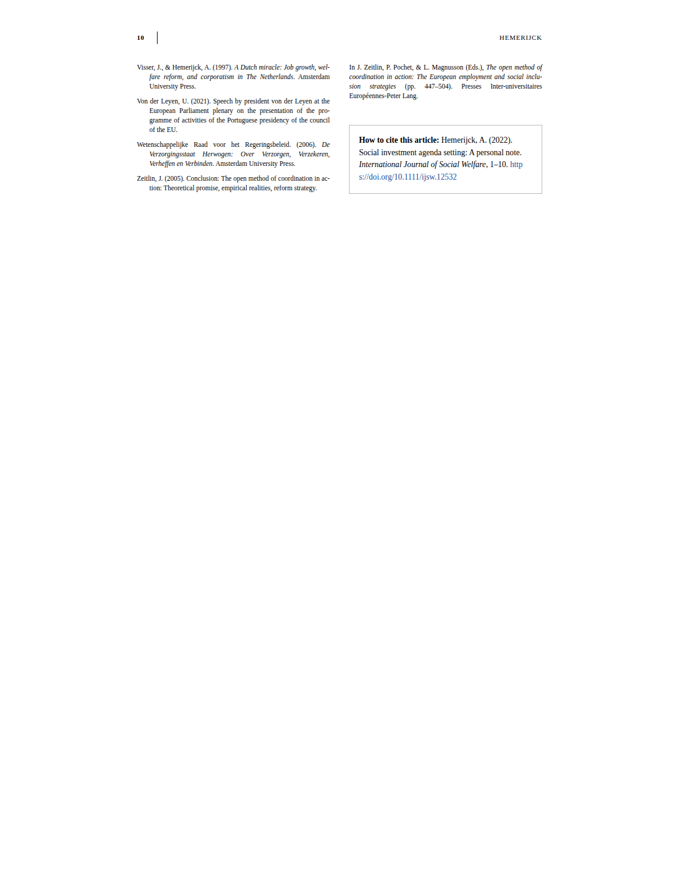10 HEMERIJCK
Visser, J., & Hemerijck, A. (1997). A Dutch miracle: Job growth, welfare reform, and corporatism in The Netherlands. Amsterdam University Press.
Von der Leyen, U. (2021). Speech by president von der Leyen at the European Parliament plenary on the presentation of the programme of activities of the Portuguese presidency of the council of the EU.
Wetenschappelijke Raad voor het Regeringsbeleid. (2006). De Verzorgingsstaat Herwogen: Over Verzorgen, Verzekeren, Verheffen en Verbinden. Amsterdam University Press.
Zeitlin, J. (2005). Conclusion: The open method of coordination in action: Theoretical promise, empirical realities, reform strategy.
In J. Zeitlin, P. Pochet, & L. Magnusson (Eds.), The open method of coordination in action: The European employment and social inclusion strategies (pp. 447–504). Presses Inter-universitaires Européennes-Peter Lang.
How to cite this article: Hemerijck, A. (2022). Social investment agenda setting: A personal note. International Journal of Social Welfare, 1–10. https://doi.org/10.1111/ijsw.12532